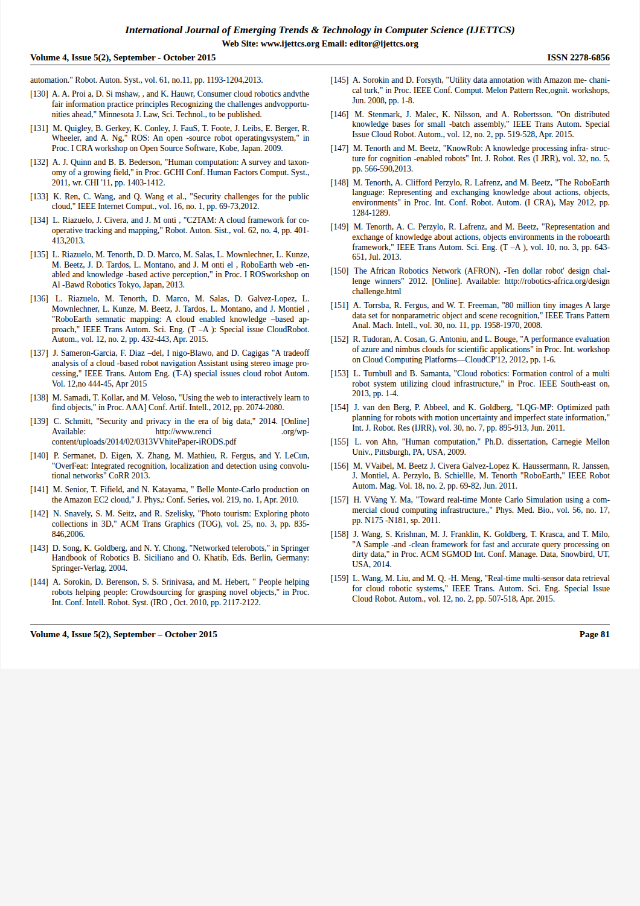International Journal of Emerging Trends & Technology in Computer Science (IJETTCS) Web Site: www.ijettcs.org Email: editor@ijettcs.org
Volume 4, Issue 5(2), September - October 2015 ISSN 2278-6856
automation." Robot. Auton. Syst., vol. 61, no.11, pp. 1193-1204,2013.
[130] A. A. Proi a, D. Si mshaw, , and K. Hauwr, Consumer cloud robotics andvthe fair information practice principles Recognizing the challenges andvopportunities ahead," Minnesota J. Law, Sci. Technol., to be published.
[131] M. Quigley, B. Gerkey, K. Conley, J. FauS, T. Foote, J. Leibs, E. Berger, R. Wheeler, and A. Ng," ROS: An open -source robot operatingvsystem," in Proc. I CRA workshop on Open Source Software, Kobe, Japan. 2009.
[132] A. J. Quinn and B. B. Bederson, "Human computation: A survey and taxonomy of a growing field," in Proc. GCHI Conf. Human Factors Comput. Syst., 2011, wr. CHI '11, pp. 1403-1412.
[133] K. Ren, C. Wang, and Q. Wang et al., "Security challenges for the public cloud," IEEE Internet Comput., vol. 16, no. 1, pp. 69-73,2012.
[134] L. Riazuelo, J. Civera, and J. M onti , "C2TAM: A cloud framework for cooperative tracking and mapping," Robot. Auton. Sist., vol. 62, no. 4, pp. 401-413,2013.
[135] L. Riazuelo, M. Tenorth, D. D. Marco, M. Salas, L. Mownlechner, L. Kunze, M. Beetz, J. D. Tardos, L. Montano, and J. M onti el , RoboEarth web -enabled and knowledge -based active perception," in Proc. I ROSworkshop on Al -Bawd Robotics Tokyo, Japan, 2013.
[136] L. Riazuelo, M. Tenorth, D. Marco, M. Salas, D. Galvez-Lopez, L. Mownlechner, L. Kunze, M. Beetz, J. Tardos, L. Montano, and J. Montiel , "RoboEarth semnatic mapping: A cloud enabled knowledge –based approach," IEEE Trans Autom. Sci. Eng. (T –A ): Special issue CloudRobot. Autom., vol. 12, no. 2, pp. 432-443, Apr. 2015.
[137] J. Sameron-Garcia, F. Diaz –del, I nigo-Blawo, and D. Cagigas "A tradeoff analysis of a cloud -based robot navigation Assistant using stereo image processing," IEEE Trans. Autom Eng. (T-A) special issues cloud robot Autom. Vol. 12,no 444-45, Apr 2015
[138] M. Samadi, T. Kollar, and M. Veloso, "Using the web to interactively learn to find objects," in Proc. AAA] Conf. Artif. Intell., 2012, pp. 2074-2080.
[139] C. Schmitt, "Security and privacy in the era of big data," 2014. [Online] Available: http://www.renci .org/wp-content/uploads/2014/02/0313VVhitePaper-iRODS.pdf
[140] P. Sermanet, D. Eigen, X. Zhang, M. Mathieu, R. Fergus, and Y. LeCun, "OverFeat: Integrated recognition, localization and detection using convolutional networks" CoRR 2013.
[141] M. Senior, T. Fifield, and N. Katayama, " Belle Monte-Carlo production on the Amazon EC2 cloud," J. Phys,: Conf. Series, vol. 219, no. 1, Apr. 2010.
[142] N. Snavely, S. M. Seitz, and R. Szelisky, "Photo tourism: Exploring photo collections in 3D," ACM Trans Graphics (TOG), vol. 25, no. 3, pp. 835-846,2006.
[143] D. Song, K. Goldberg, and N. Y. Chong, "Networked telerobots," in Springer Handbook of Robotics B. Siciliano and O. Khatib, Eds. Berlin, Germany: Springer-Verlag, 2004.
[144] A. Sorokin, D. Berenson, S. S. Srinivasa, and M. Hebert, " People helping robots helping people: Crowdsourcing for grasping novel objects," in Proc. Int. Conf. Intell. Robot. Syst. (IRO , Oct. 2010, pp. 2117-2122.
[145] A. Sorokin and D. Forsyth, "Utility data annotation with Amazon me- chanical turk," in Proc. IEEE Conf. Comput. Melon Pattern Rec,ognit. workshops, Jun. 2008, pp. 1-8.
[146] M. Stenmark, J. Malec, K. Nilsson, and A. Robertsson. "On distributed knowledge bases for small -batch assembly," IEEE Trans Autom. Special Issue Cloud Robot. Autom., vol. 12, no. 2, pp. 519-528, Apr. 2015.
[147] M. Tenorth and M. Beetz, "KnowRob: A knowledge processing infra- structure for cognition -enabled robots" Int. J. Robot. Res (I JRR), vol. 32, no. 5, pp. 566-590,2013.
[148] M. Tenorth, A. Clifford Perzylo, R. Lafrenz, and M. Beetz, "The RoboEarth language: Representing and exchanging knowledge about actions, objects, environments" in Proc. Int. Conf. Robot. Autom. (I CRA), May 2012, pp. 1284-1289.
[149] M. Tenorth, A. C. Perzylo, R. Lafrenz, and M. Beetz, "Representation and exchange of knowledge about actions, objects environments in the roboearth framework," IEEE Trans Autom. Sci. Eng. (T –A ), vol. 10, no. 3, pp. 643-651, Jul. 2013.
[150] The African Robotics Network (AFRON), -Ten dollar robot' design challenge winners" 2012. [Online]. Available: http://robotics-africa.org/design challenge.html
[151] A. Torrsba, R. Fergus, and W. T. Freeman, "80 million tiny images A large data set for nonparametric object and scene recognition," IEEE Trans Pattern Anal. Mach. Intell., vol. 30, no. 11, pp. 1958-1970, 2008.
[152] R. Tudoran, A. Cosan, G. Antoniu, and L. Bouge, "A performance evaluation of azure and nimbus clouds for scientific applications" in Proc. Int. workshop on Cloud Computing Platforms—CloudCP'12, 2012, pp. 1-6.
[153] L. Turnbull and B. Samanta, "Cloud robotics: Formation control of a multi robot system utilizing cloud infrastructure," in Proc. IEEE South-east on, 2013, pp. 1-4.
[154] J. van den Berg, P. Abbeel, and K. Goldberg, "LQG-MP: Optimized path planning for robots with motion uncertainty and imperfect state information," Int. J. Robot. Res (IJRR), vol. 30, no. 7, pp. 895-913, Jun. 2011.
[155] L. von Ahn, "Human computation," Ph.D. dissertation, Carnegie Mellon Univ., Pittsburgh, PA, USA, 2009.
[156] M. VVaibel, M. Beetz J. Civera Galvez-Lopez K. Haussermann, R. Janssen, J. Montiel, A. Perzylo, B. Schiellle, M. Tenorth "RoboEarth," IEEE Robot Autom. Mag. Vol. 18, no. 2, pp. 69-82, Jun. 2011.
[157] H. VVang Y. Ma, "Toward real-time Monte Carlo Simulation using a commercial cloud computing infrastructure.," Phys. Med. Bio., vol. 56, no. 17, pp. N175 -N181, sp. 2011.
[158] J. Wang, S. Krishnan, M. J. Franklin, K. Goldberg, T. Krasca, and T. Milo, "A Sample -and -clean framework for fast and accurate query processing on dirty data," in Proc. ACM SGMOD Int. Conf. Manage. Data, Snowbird, UT, USA, 2014.
[159] L. Wang, M. Liu, and M. Q. -H. Meng, "Real-time multi-sensor data retrieval for cloud robotic systems," IEEE Trans. Autom. Sci. Eng. Special Issue Cloud Robot. Autom., vol. 12, no. 2, pp. 507-518, Apr. 2015.
Volume 4, Issue 5(2), September – October 2015 Page 81